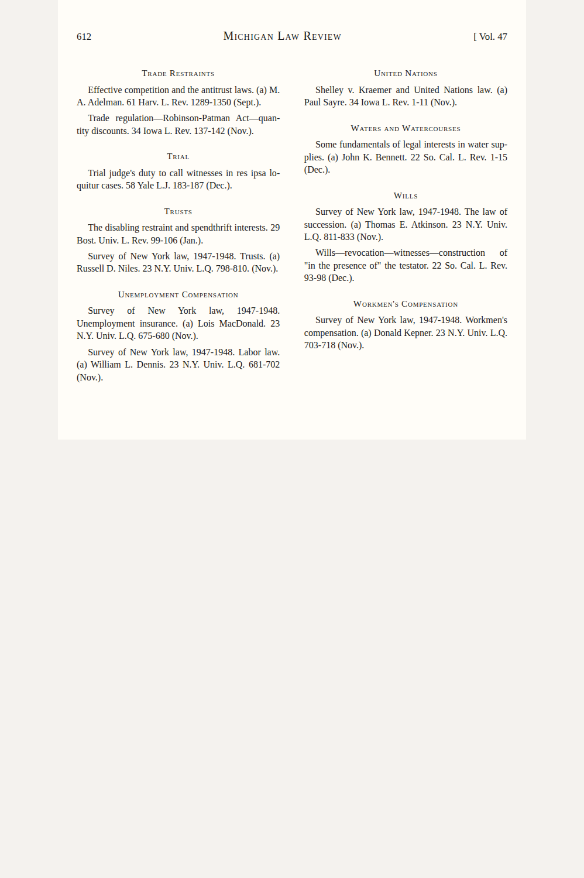612 Michigan Law Review [ Vol. 47
Trade Restraints
Effective competition and the antitrust laws. (a) M. A. Adelman. 61 Harv. L. Rev. 1289-1350 (Sept.).
Trade regulation—Robinson-Patman Act—quantity discounts. 34 Iowa L. Rev. 137-142 (Nov.).
Trial
Trial judge's duty to call witnesses in res ipsa loquitur cases. 58 Yale L.J. 183-187 (Dec.).
Trusts
The disabling restraint and spendthrift interests. 29 Bost. Univ. L. Rev. 99-106 (Jan.).
Survey of New York law, 1947-1948. Trusts. (a) Russell D. Niles. 23 N.Y. Univ. L.Q. 798-810. (Nov.).
Unemployment Compensation
Survey of New York law, 1947-1948. Unemployment insurance. (a) Lois MacDonald. 23 N.Y. Univ. L.Q. 675-680 (Nov.).
Survey of New York law, 1947-1948. Labor law. (a) William L. Dennis. 23 N.Y. Univ. L.Q. 681-702 (Nov.).
United Nations
Shelley v. Kraemer and United Nations law. (a) Paul Sayre. 34 Iowa L. Rev. 1-11 (Nov.).
Waters and Watercourses
Some fundamentals of legal interests in water supplies. (a) John K. Bennett. 22 So. Cal. L. Rev. 1-15 (Dec.).
Wills
Survey of New York law, 1947-1948. The law of succession. (a) Thomas E. Atkinson. 23 N.Y. Univ. L.Q. 811-833 (Nov.).
Wills—revocation—witnesses—construction of "in the presence of" the testator. 22 So. Cal. L. Rev. 93-98 (Dec.).
Workmen's Compensation
Survey of New York law, 1947-1948. Workmen's compensation. (a) Donald Kepner. 23 N.Y. Univ. L.Q. 703-718 (Nov.).